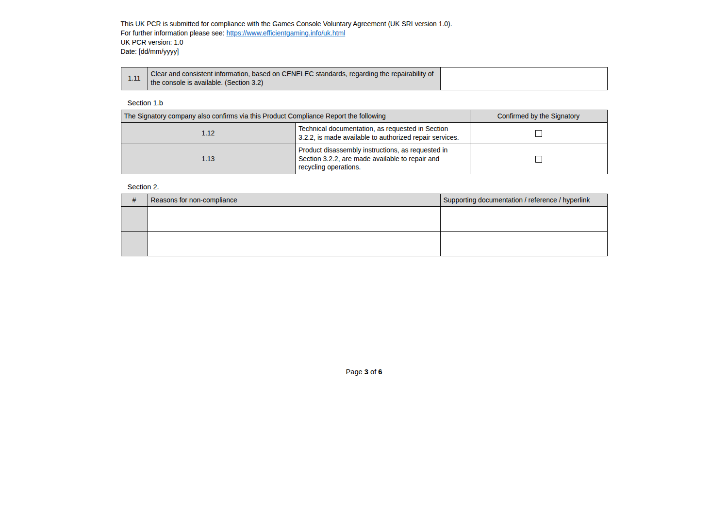This UK PCR is submitted for compliance with the Games Console Voluntary Agreement (UK SRI version 1.0).
For further information please see: https://www.efficientgaming.info/uk.html
UK PCR version: 1.0
Date: [dd/mm/yyyy]
| 1.11 | Clear and consistent information, based on CENELEC standards, regarding the repairability of the console is available. (Section 3.2) | |
Section 1.b
| The Signatory company also confirms via this Product Compliance Report the following | Confirmed by the Signatory |
| 1.12 | Technical documentation, as requested in Section 3.2.2, is made available to authorized repair services. | |
| 1.13 | Product disassembly instructions, as requested in Section 3.2.2, are made available to repair and recycling operations. | |
Section 2.
| # | Reasons for non-compliance | Supporting documentation / reference / hyperlink |
Page 3 of 6